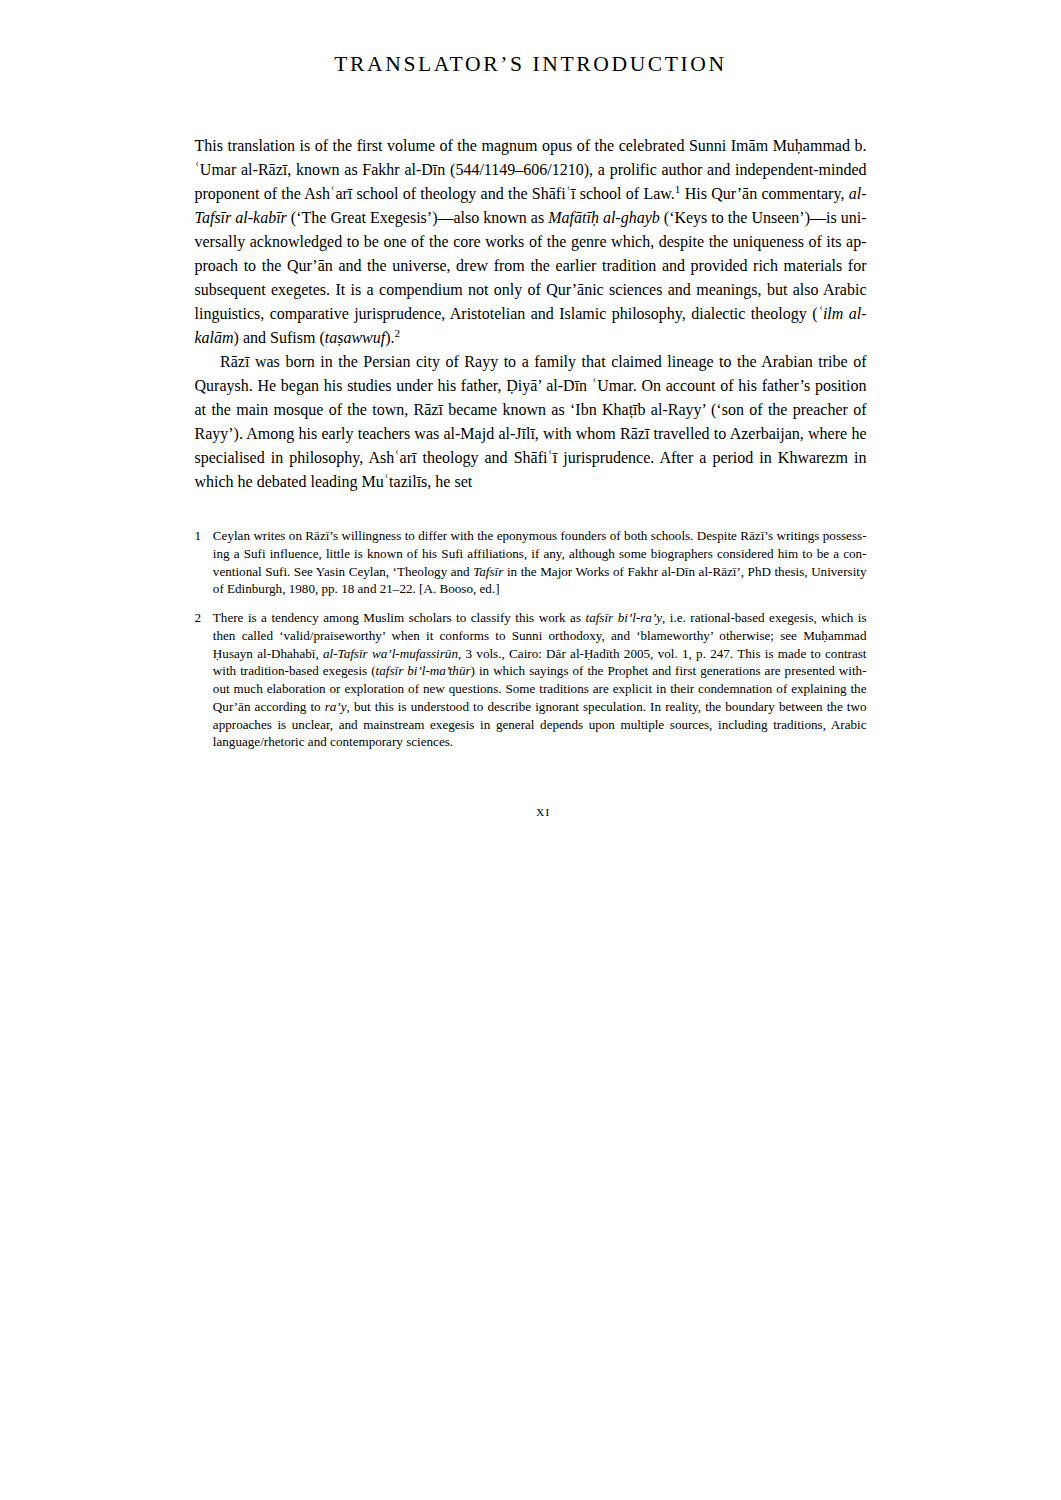Translator’s Introduction
This translation is of the first volume of the magnum opus of the celebrated Sunni Imām Muḥammad b. ʿUmar al-Rāzī, known as Fakhr al-Dīn (544/1149–606/1210), a prolific author and independent-minded proponent of the Ashʿarī school of theology and the Shāfiʿī school of Law.1 His Qur’ān commentary, al-Tafsīr al-kabīr (‘The Great Exegesis’)—also known as Mafātīḥ al-ghayb (‘Keys to the Unseen’)—is universally acknowledged to be one of the core works of the genre which, despite the uniqueness of its approach to the Qur’ān and the universe, drew from the earlier tradition and provided rich materials for subsequent exegetes. It is a compendium not only of Qur’ānic sciences and meanings, but also Arabic linguistics, comparative jurisprudence, Aristotelian and Islamic philosophy, dialectic theology (ʿilm al-kalām) and Sufism (taṣawwuf).2
Rāzī was born in the Persian city of Rayy to a family that claimed lineage to the Arabian tribe of Quraysh. He began his studies under his father, Ḍiyā’ al-Dīn ʿUmar. On account of his father’s position at the main mosque of the town, Rāzī became known as ‘Ibn Khaṭīb al-Rayy’ (‘son of the preacher of Rayy’). Among his early teachers was al-Majd al-Jīlī, with whom Rāzī travelled to Azerbaijan, where he specialised in philosophy, Ashʿarī theology and Shāfiʿī jurisprudence. After a period in Khwarezm in which he debated leading Muʿtazilīs, he set
1 Ceylan writes on Rāzī’s willingness to differ with the eponymous founders of both schools. Despite Rāzī’s writings possessing a Sufi influence, little is known of his Sufi affiliations, if any, although some biographers considered him to be a conventional Sufi. See Yasin Ceylan, ‘Theology and Tafsīr in the Major Works of Fakhr al-Dīn al-Rāzī’, PhD thesis, University of Edinburgh, 1980, pp. 18 and 21–22. [A. Booso, ed.]
2 There is a tendency among Muslim scholars to classify this work as tafsīr bi’l-ra’y, i.e. rational-based exegesis, which is then called ‘valid/praiseworthy’ when it conforms to Sunni orthodoxy, and ‘blameworthy’ otherwise; see Muḥammad Ḥusayn al-Dhahabī, al-Tafsīr wa’l-mufassirūn, 3 vols., Cairo: Dār al-Ḥadīth 2005, vol. 1, p. 247. This is made to contrast with tradition-based exegesis (tafsīr bi’l-ma’thūr) in which sayings of the Prophet and first generations are presented without much elaboration or exploration of new questions. Some traditions are explicit in their condemnation of explaining the Qur’ān according to ra’y, but this is understood to describe ignorant speculation. In reality, the boundary between the two approaches is unclear, and mainstream exegesis in general depends upon multiple sources, including traditions, Arabic language/rhetoric and contemporary sciences.
xi